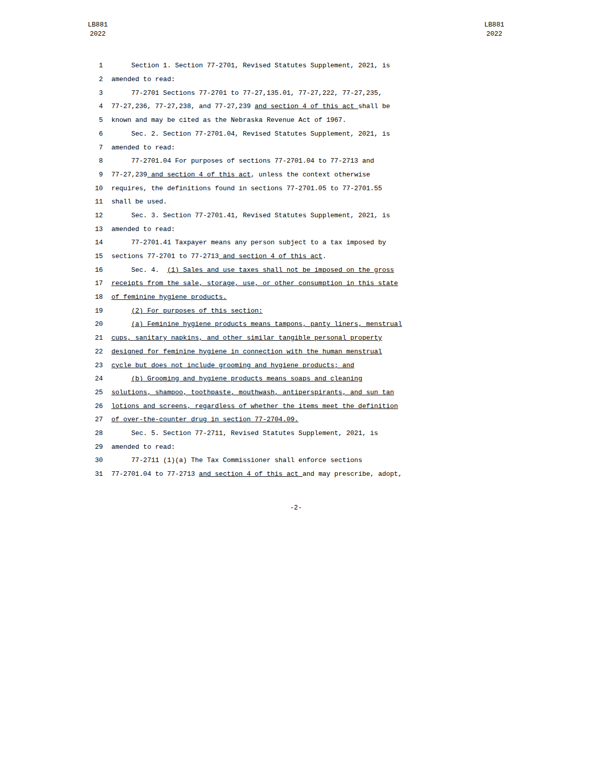LB881
2022
LB881
2022
| 1 | Section 1. Section 77-2701, Revised Statutes Supplement, 2021, is |
| 2 | amended to read: |
| 3 | 77-2701 Sections 77-2701 to 77-27,135.01, 77-27,222, 77-27,235, |
| 4 | 77-27,236, 77-27,238, and 77-27,239 and section 4 of this act shall be |
| 5 | known and may be cited as the Nebraska Revenue Act of 1967. |
| 6 | Sec. 2. Section 77-2701.04, Revised Statutes Supplement, 2021, is |
| 7 | amended to read: |
| 8 | 77-2701.04 For purposes of sections 77-2701.04 to 77-2713 and |
| 9 | 77-27,239 and section 4 of this act , unless the context otherwise |
| 10 | requires, the definitions found in sections 77-2701.05 to 77-2701.55 |
| 11 | shall be used. |
| 12 | Sec. 3. Section 77-2701.41, Revised Statutes Supplement, 2021, is |
| 13 | amended to read: |
| 14 | 77-2701.41 Taxpayer means any person subject to a tax imposed by |
| 15 | sections 77-2701 to 77-2713 and section 4 of this act . |
| 16 | Sec. 4. (1) Sales and use taxes shall not be imposed on the gross |
| 17 | receipts from the sale, storage, use, or other consumption in this state |
| 18 | of feminine hygiene products. |
| 19 | (2) For purposes of this section: |
| 20 | (a) Feminine hygiene products means tampons, panty liners, menstrual |
| 21 | cups, sanitary napkins, and other similar tangible personal property |
| 22 | designed for feminine hygiene in connection with the human menstrual |
| 23 | cycle but does not include grooming and hygiene products; and |
| 24 | (b) Grooming and hygiene products means soaps and cleaning |
| 25 | solutions, shampoo, toothpaste, mouthwash, antiperspirants, and sun tan |
| 26 | lotions and screens, regardless of whether the items meet the definition |
| 27 | of over-the-counter drug in section 77-2704.09. |
| 28 | Sec. 5. Section 77-2711, Revised Statutes Supplement, 2021, is |
| 29 | amended to read: |
| 30 | 77-2711 (1)(a) The Tax Commissioner shall enforce sections |
| 31 | 77-2701.04 to 77-2713 and section 4 of this act and may prescribe, adopt, |
-2-